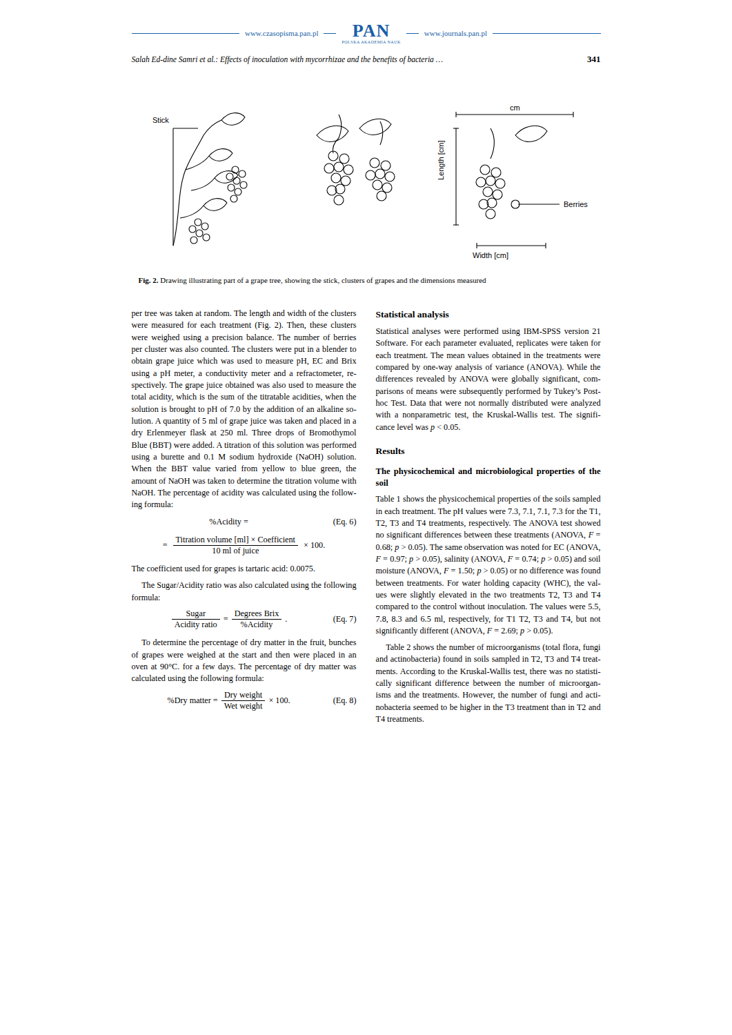www.czasopisma.pan.pl
PANPOLSKA AKADEMIA NAUK
www.journals.pan.pl
Salah Ed-dine Samri et al.: Effects of inoculation with mycorrhizae and the benefits of bacteria …
341
Stick cm Length [cm] Width [cm] Berries
Fig. 2. Drawing illustrating part of a grape tree, showing the stick, clusters of grapes and the dimensions measured
per tree was taken at random. The length and width of the clusters were measured for each treatment (Fig. 2). Then, these clusters were weighed using a precision balance. The number of berries per cluster was also counted. The clusters were put in a blender to obtain grape juice which was used to measure pH, EC and Brix using a pH meter, a conductivity meter and a refractometer, respectively. The grape juice obtained was also used to measure the total acidity, which is the sum of the titratable acidities, when the solution is brought to pH of 7.0 by the addition of an alkaline solution. A quantity of 5 ml of grape juice was taken and placed in a dry Erlenmeyer flask at 250 ml. Three drops of Bromothymol Blue (BBT) were added. A titration of this solution was performed using a burette and 0.1 M sodium hydroxide (NaOH) solution. When the BBT value varied from yellow to blue green, the amount of NaOH was taken to determine the titration volume with NaOH. The percentage of acidity was calculated using the following formula:
%Acidity =
(Eq. 6)
= Titration volume [ml] × Coefficient 10 ml of juice × 100.
The coefficient used for grapes is tartaric acid: 0.0075.
The Sugar/Acidity ratio was also calculated using the following formula:
Sugar Acidity ratio = Degrees Brix %Acidity .
(Eq. 7)
To determine the percentage of dry matter in the fruit, bunches of grapes were weighed at the start and then were placed in an oven at 90°C. for a few days. The percentage of dry matter was calculated using the following formula:
%Dry matter = Dry weight Wet weight × 100.
(Eq. 8)
Statistical analysis
Statistical analyses were performed using IBM-SPSS version 21 Software. For each parameter evaluated, replicates were taken for each treatment. The mean values obtained in the treatments were compared by one-way analysis of variance (ANOVA). While the differences revealed by ANOVA were globally significant, comparisons of means were subsequently performed by Tukey’s Post-hoc Test. Data that were not normally distributed were analyzed with a nonparametric test, the Kruskal-Wallis test. The significance level was p < 0.05.
Results
The physicochemical and microbiological properties of the soil
Table 1 shows the physicochemical properties of the soils sampled in each treatment. The pH values were 7.3, 7.1, 7.1, 7.3 for the T1, T2, T3 and T4 treatments, respectively. The ANOVA test showed no significant differences between these treatments (ANOVA, F = 0.68; p > 0.05). The same observation was noted for EC (ANOVA, F = 0.97; p > 0.05), salinity (ANOVA, F = 0.74; p > 0.05) and soil moisture (ANOVA, F = 1.50; p > 0.05) or no difference was found between treatments. For water holding capacity (WHC), the values were slightly elevated in the two treatments T2, T3 and T4 compared to the control without inoculation. The values were 5.5, 7.8, 8.3 and 6.5 ml, respectively, for T1 T2, T3 and T4, but not significantly different (ANOVA, F = 2.69; p > 0.05).
Table 2 shows the number of microorganisms (total flora, fungi and actinobacteria) found in soils sampled in T2, T3 and T4 treatments. According to the Kruskal-Wallis test, there was no statistically significant difference between the number of microorganisms and the treatments. However, the number of fungi and actinobacteria seemed to be higher in the T3 treatment than in T2 and T4 treatments.